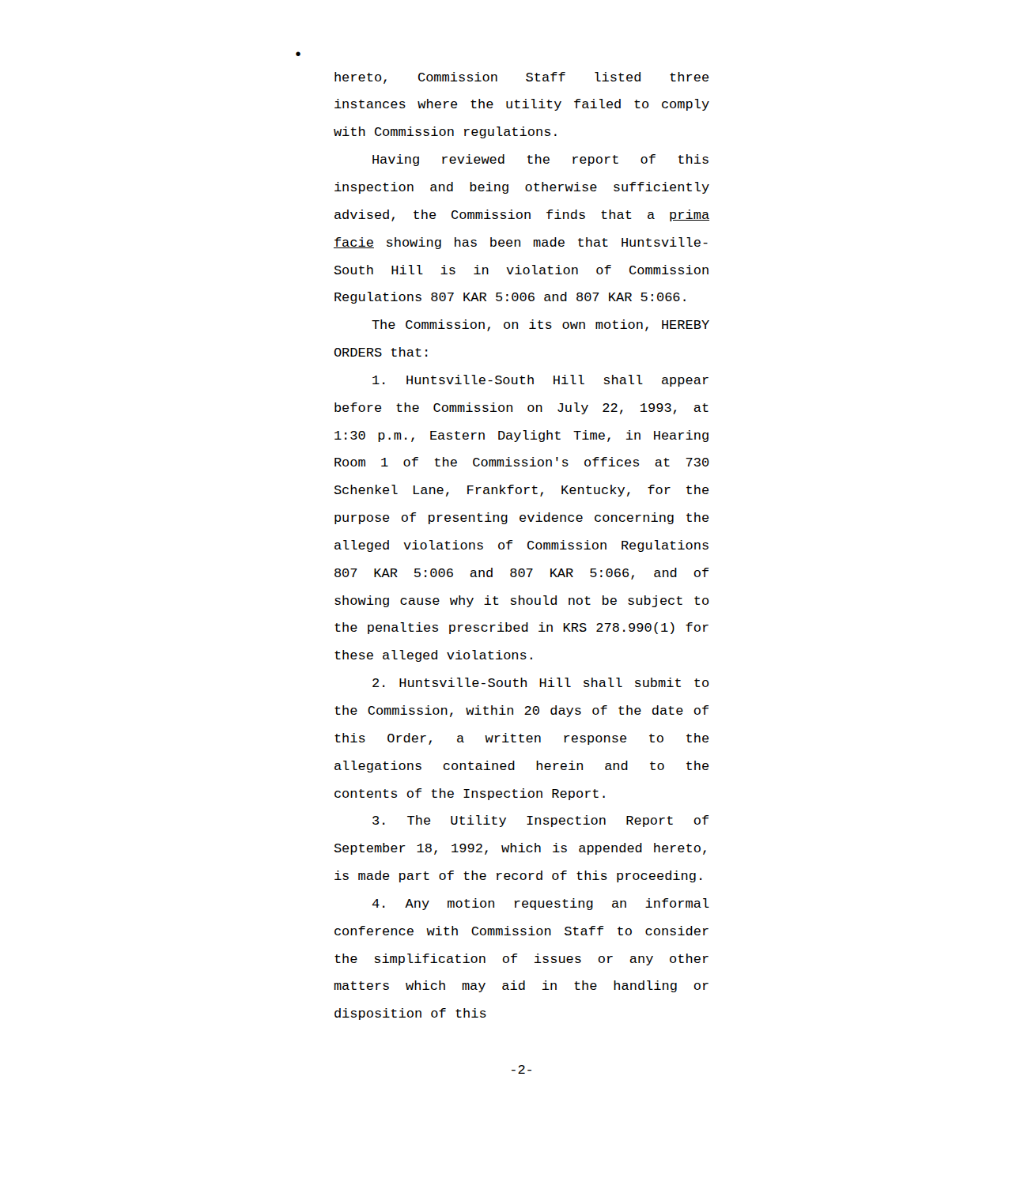•
hereto, Commission Staff listed three instances where the utility failed to comply with Commission regulations.
Having reviewed the report of this inspection and being otherwise sufficiently advised, the Commission finds that a prima facie showing has been made that Huntsville-South Hill is in violation of Commission Regulations 807 KAR 5:006 and 807 KAR 5:066.
The Commission, on its own motion, HEREBY ORDERS that:
1. Huntsville-South Hill shall appear before the Commission on July 22, 1993, at 1:30 p.m., Eastern Daylight Time, in Hearing Room 1 of the Commission's offices at 730 Schenkel Lane, Frankfort, Kentucky, for the purpose of presenting evidence concerning the alleged violations of Commission Regulations 807 KAR 5:006 and 807 KAR 5:066, and of showing cause why it should not be subject to the penalties prescribed in KRS 278.990(1) for these alleged violations.
2. Huntsville-South Hill shall submit to the Commission, within 20 days of the date of this Order, a written response to the allegations contained herein and to the contents of the Inspection Report.
3. The Utility Inspection Report of September 18, 1992, which is appended hereto, is made part of the record of this proceeding.
4. Any motion requesting an informal conference with Commission Staff to consider the simplification of issues or any other matters which may aid in the handling or disposition of this
-2-